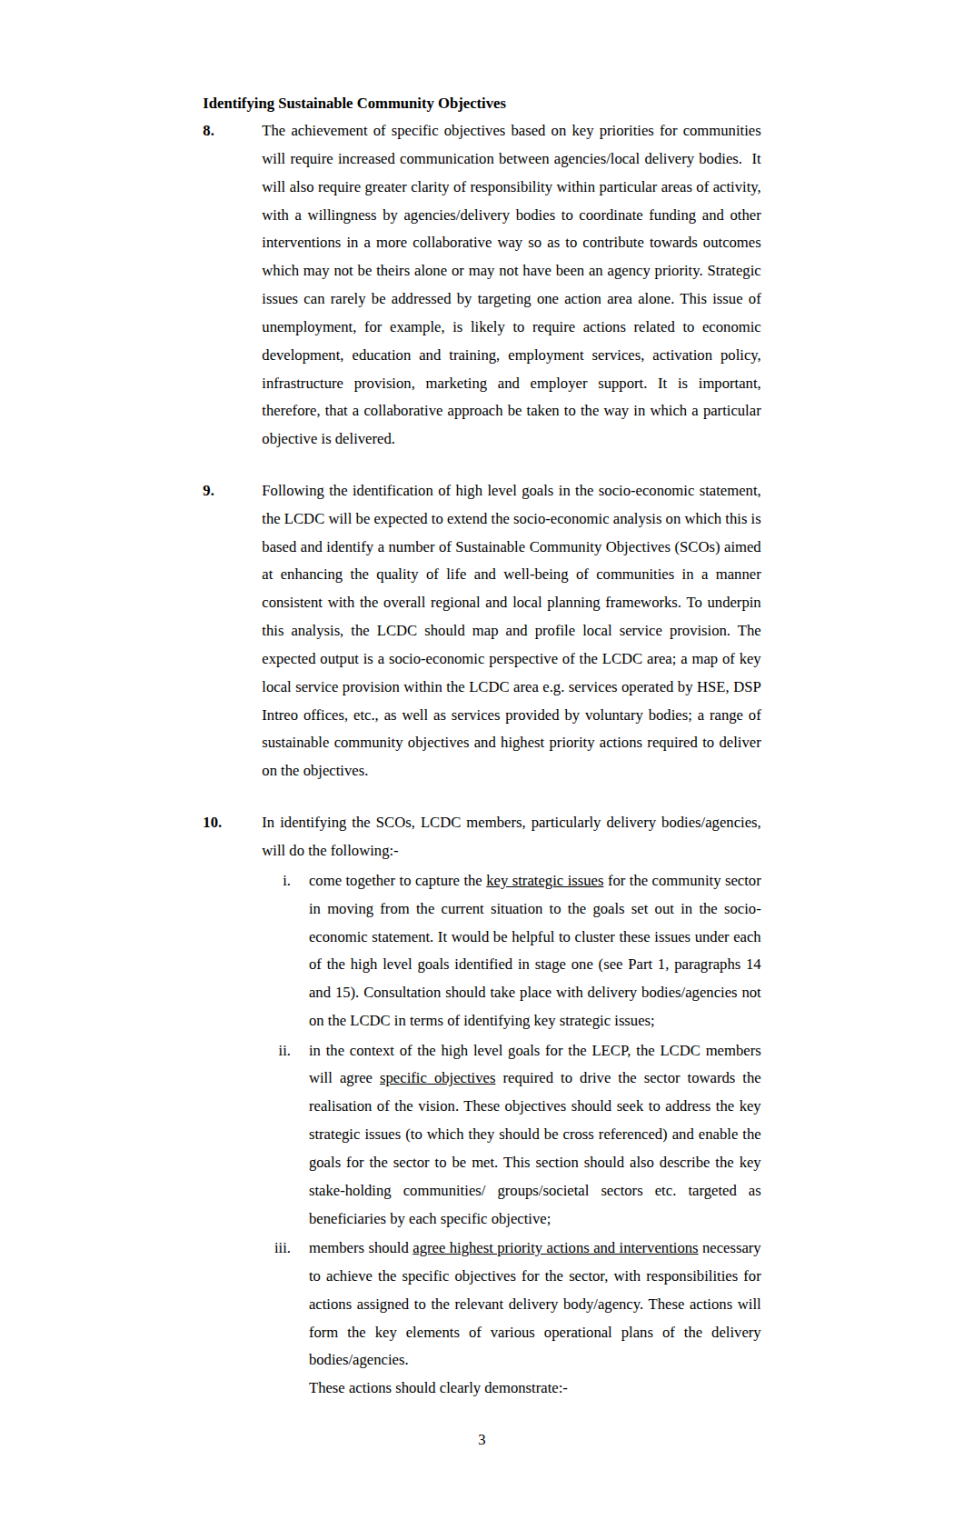Identifying Sustainable Community Objectives
8. The achievement of specific objectives based on key priorities for communities will require increased communication between agencies/local delivery bodies. It will also require greater clarity of responsibility within particular areas of activity, with a willingness by agencies/delivery bodies to coordinate funding and other interventions in a more collaborative way so as to contribute towards outcomes which may not be theirs alone or may not have been an agency priority. Strategic issues can rarely be addressed by targeting one action area alone. This issue of unemployment, for example, is likely to require actions related to economic development, education and training, employment services, activation policy, infrastructure provision, marketing and employer support. It is important, therefore, that a collaborative approach be taken to the way in which a particular objective is delivered.
9. Following the identification of high level goals in the socio-economic statement, the LCDC will be expected to extend the socio-economic analysis on which this is based and identify a number of Sustainable Community Objectives (SCOs) aimed at enhancing the quality of life and well-being of communities in a manner consistent with the overall regional and local planning frameworks. To underpin this analysis, the LCDC should map and profile local service provision. The expected output is a socio-economic perspective of the LCDC area; a map of key local service provision within the LCDC area e.g. services operated by HSE, DSP Intreo offices, etc., as well as services provided by voluntary bodies; a range of sustainable community objectives and highest priority actions required to deliver on the objectives.
10. In identifying the SCOs, LCDC members, particularly delivery bodies/agencies, will do the following:-
i. come together to capture the key strategic issues for the community sector in moving from the current situation to the goals set out in the socio-economic statement. It would be helpful to cluster these issues under each of the high level goals identified in stage one (see Part 1, paragraphs 14 and 15). Consultation should take place with delivery bodies/agencies not on the LCDC in terms of identifying key strategic issues;
ii. in the context of the high level goals for the LECP, the LCDC members will agree specific objectives required to drive the sector towards the realisation of the vision. These objectives should seek to address the key strategic issues (to which they should be cross referenced) and enable the goals for the sector to be met. This section should also describe the key stake-holding communities/ groups/societal sectors etc. targeted as beneficiaries by each specific objective;
iii. members should agree highest priority actions and interventions necessary to achieve the specific objectives for the sector, with responsibilities for actions assigned to the relevant delivery body/agency. These actions will form the key elements of various operational plans of the delivery bodies/agencies.
These actions should clearly demonstrate:-
3